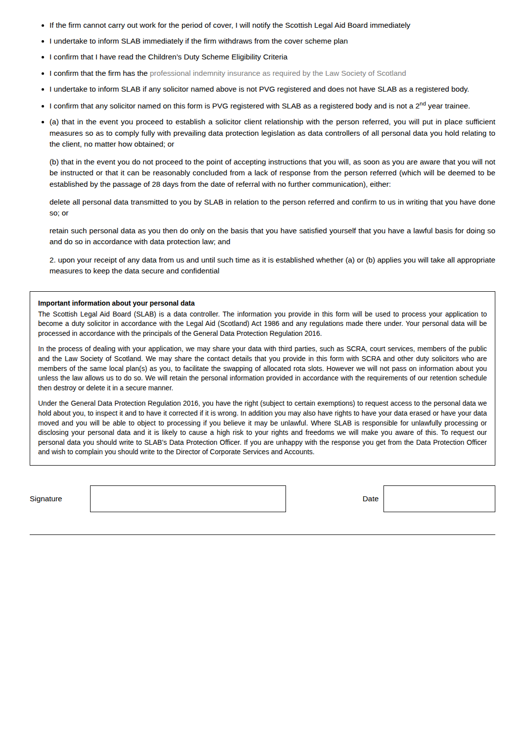If the firm cannot carry out work for the period of cover, I will notify the Scottish Legal Aid Board immediately
I undertake to inform SLAB immediately if the firm withdraws from the cover scheme plan
I confirm that I have read the Children’s Duty Scheme Eligibility Criteria
I confirm that the firm has the professional indemnity insurance as required by the Law Society of Scotland
I undertake to inform SLAB if any solicitor named above is not PVG registered and does not have SLAB as a registered body.
I confirm that any solicitor named on this form is PVG registered with SLAB as a registered body and is not a 2nd year trainee.
(a) that in the event you proceed to establish a solicitor client relationship with the person referred, you will put in place sufficient measures so as to comply fully with prevailing data protection legislation as data controllers of all personal data you hold relating to the client, no matter how obtained; or
(b) that in the event you do not proceed to the point of accepting instructions that you will, as soon as you are aware that you will not be instructed or that it can be reasonably concluded from a lack of response from the person referred (which will be deemed to be established by the passage of 28 days from the date of referral with no further communication), either:
delete all personal data transmitted to you by SLAB in relation to the person referred and confirm to us in writing that you have done so; or
retain such personal data as you then do only on the basis that you have satisfied yourself that you have a lawful basis for doing so and do so in accordance with data protection law; and
2. upon your receipt of any data from us and until such time as it is established whether (a) or (b) applies you will take all appropriate measures to keep the data secure and confidential
Important information about your personal data
The Scottish Legal Aid Board (SLAB) is a data controller. The information you provide in this form will be used to process your application to become a duty solicitor in accordance with the Legal Aid (Scotland) Act 1986 and any regulations made there under. Your personal data will be processed in accordance with the principals of the General Data Protection Regulation 2016.
In the process of dealing with your application, we may share your data with third parties, such as SCRA, court services, members of the public and the Law Society of Scotland. We may share the contact details that you provide in this form with SCRA and other duty solicitors who are members of the same local plan(s) as you, to facilitate the swapping of allocated rota slots. However we will not pass on information about you unless the law allows us to do so. We will retain the personal information provided in accordance with the requirements of our retention schedule then destroy or delete it in a secure manner.
Under the General Data Protection Regulation 2016, you have the right (subject to certain exemptions) to request access to the personal data we hold about you, to inspect it and to have it corrected if it is wrong. In addition you may also have rights to have your data erased or have your data moved and you will be able to object to processing if you believe it may be unlawful. Where SLAB is responsible for unlawfully processing or disclosing your personal data and it is likely to cause a high risk to your rights and freedoms we will make you aware of this. To request our personal data you should write to SLAB’s Data Protection Officer. If you are unhappy with the response you get from the Data Protection Officer and wish to complain you should write to the Director of Corporate Services and Accounts.
| Signature | | | Date | |